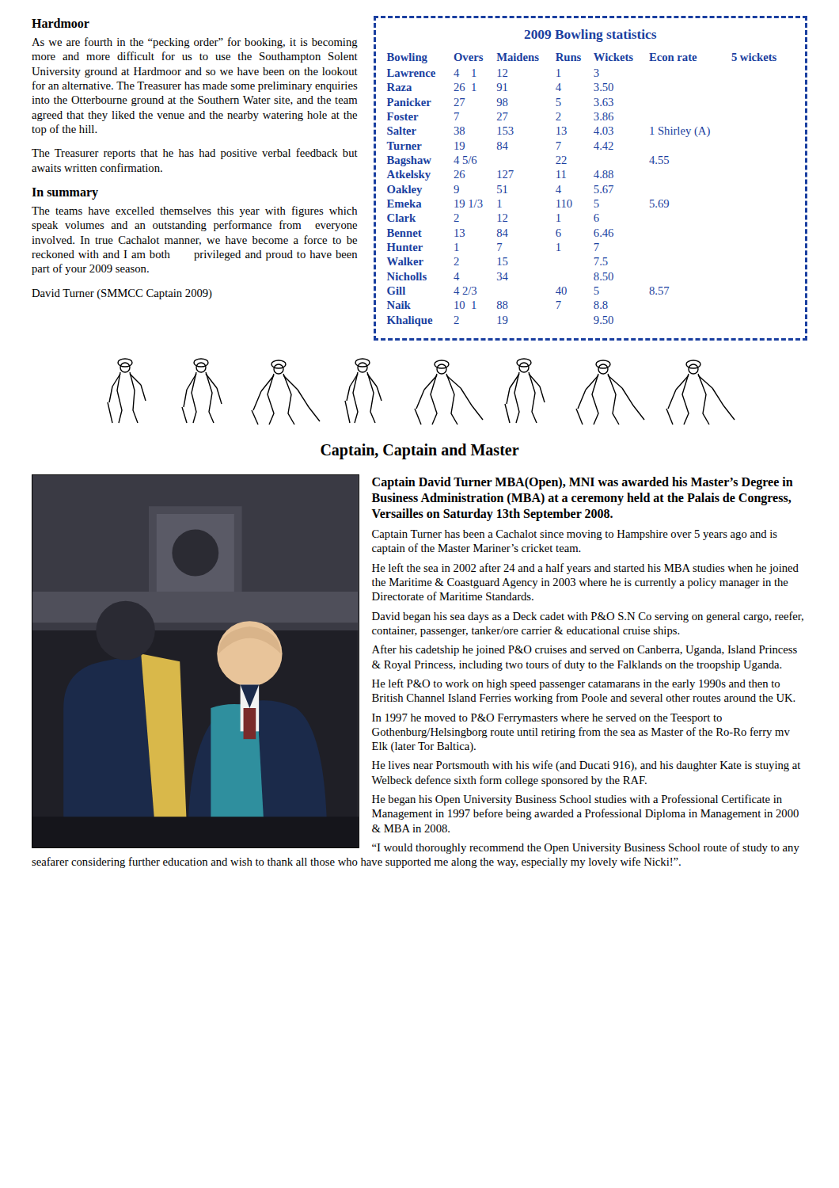Hardmoor
As we are fourth in the “pecking order” for booking, it is becoming more and more difficult for us to use the Southampton Solent University ground at Hardmoor and so we have been on the lookout for an alternative. The Treasurer has made some preliminary enquiries into the Otterbourne ground at the Southern Water site, and the team agreed that they liked the venue and the nearby watering hole at the top of the hill.
The Treasurer reports that he has had positive verbal feedback but awaits written confirmation.
In summary
The teams have excelled themselves this year with figures which speak volumes and an outstanding performance from everyone involved. In true Cachalot manner, we have become a force to be reckoned with and I am both privileged and proud to have been part of your 2009 season.
David Turner (SMMCC Captain 2009)
2009 Bowling statistics
| Bowling | Overs | Maidens | Runs | Wickets | Econ rate | 5 wickets |
| --- | --- | --- | --- | --- | --- | --- |
| Lawrence | 4 1 | 12 | 1 | 3 | | |
| Raza | 26 1 | 91 | 4 | 3.50 | | |
| Panicker | 27 | 98 | 5 | 3.63 | | |
| Foster | 7 | 27 | 2 | 3.86 | | |
| Salter | 38 | 153 | 13 | 4.03 | 1 Shirley (A) | |
| Turner | 19 | 84 | 7 | 4.42 | | |
| Bagshaw | 4 5/6 | | 22 | | 4.55 | |
| Atkelsky | 26 | 127 | 11 | 4.88 | | |
| Oakley | 9 | 51 | 4 | 5.67 | | |
| Emeka | 19 1/3 | 1 | 110 | 5 | 5.69 | |
| Clark | 2 | 12 | 1 | 6 | | |
| Bennet | 13 | 84 | 6 | 6.46 | | |
| Hunter | 1 | 7 | 1 | 7 | | |
| Walker | 2 | 15 | | 7.5 | | |
| Nicholls | 4 | 34 | | 8.50 | | |
| Gill | 4 2/3 | | 40 | 5 | 8.57 | |
| Naik | 10 1 | 88 | 7 | 8.8 | | |
| Khalique | 2 | 19 | | 9.50 | | |
Captain, Captain and Master
Captain David Turner MBA(Open), MNI was awarded his Master’s Degree in Business Administration (MBA) at a ceremony held at the Palais de Congress, Versailles on Saturday 13th September 2008.
Captain Turner has been a Cachalot since moving to Hampshire over 5 years ago and is captain of the Master Mariner’s cricket team.
He left the sea in 2002 after 24 and a half years and started his MBA studies when he joined the Maritime & Coastguard Agency in 2003 where he is currently a policy manager in the Directorate of Maritime Standards.
David began his sea days as a Deck cadet with P&O S.N Co serving on general cargo, reefer, container, passenger, tanker/ore carrier & educational cruise ships.
After his cadetship he joined P&O cruises and served on Canberra, Uganda, Island Princess & Royal Princess, including two tours of duty to the Falklands on the troopship Uganda.
He left P&O to work on high speed passenger catamarans in the early 1990s and then to British Channel Island Ferries working from Poole and several other routes around the UK.
In 1997 he moved to P&O Ferrymasters where he served on the Teesport to Gothenburg/Helsingborg route until retiring from the sea as Master of the Ro-Ro ferry mv Elk (later Tor Baltica).
He lives near Portsmouth with his wife (and Ducati 916), and his daughter Kate is stuying at Welbeck defence sixth form college sponsored by the RAF.
He began his Open University Business School studies with a Professional Certificate in Management in 1997 before being awarded a Professional Diploma in Management in 2000 & MBA in 2008.
“I would thoroughly recommend the Open University Business School route of study to any seafarer considering further education and wish to thank all those who have supported me along the way, especially my lovely wife Nicki!”.